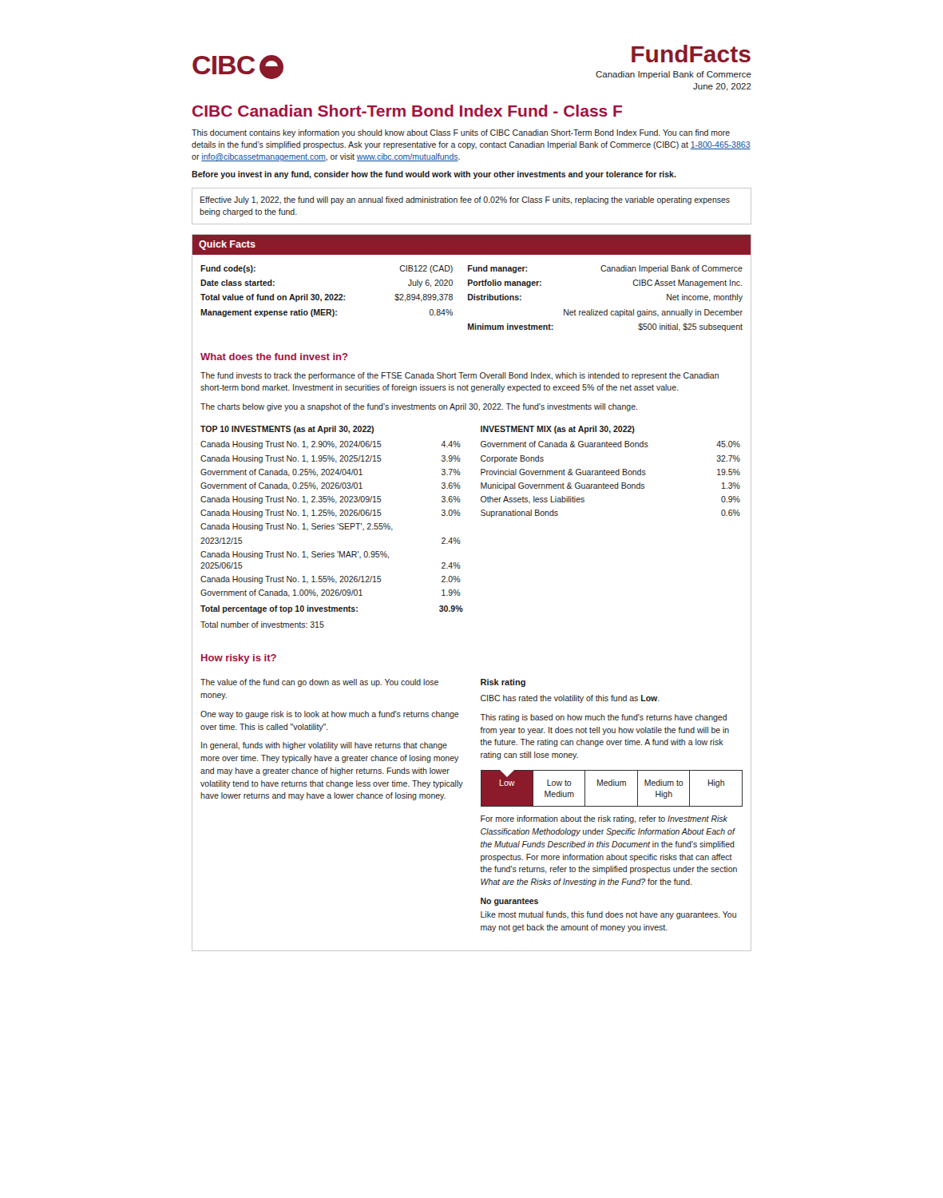CIBC
FundFacts
Canadian Imperial Bank of Commerce
June 20, 2022
CIBC Canadian Short-Term Bond Index Fund - Class F
This document contains key information you should know about Class F units of CIBC Canadian Short-Term Bond Index Fund. You can find more details in the fund’s simplified prospectus. Ask your representative for a copy, contact Canadian Imperial Bank of Commerce (CIBC) at 1-800-465-3863 or info@cibcassetmanagement.com, or visit www.cibc.com/mutualfunds.
Before you invest in any fund, consider how the fund would work with your other investments and your tolerance for risk.
Effective July 1, 2022, the fund will pay an annual fixed administration fee of 0.02% for Class F units, replacing the variable operating expenses being charged to the fund.
Quick Facts
| Fund code(s): | CIB122 (CAD) |
| Date class started: | July 6, 2020 |
| Total value of fund on April 30, 2022: | $2,894,899,378 |
| Management expense ratio (MER): | 0.84% |
| Fund manager: | Canadian Imperial Bank of Commerce |
| Portfolio manager: | CIBC Asset Management Inc. |
| Distributions: | Net income, monthly |
| | Net realized capital gains, annually in December |
| Minimum investment: | $500 initial, $25 subsequent |
What does the fund invest in?
The fund invests to track the performance of the FTSE Canada Short Term Overall Bond Index, which is intended to represent the Canadian short-term bond market. Investment in securities of foreign issuers is not generally expected to exceed 5% of the net asset value.
The charts below give you a snapshot of the fund's investments on April 30, 2022. The fund's investments will change.
TOP 10 INVESTMENTS (as at April 30, 2022)
| Canada Housing Trust No. 1, 2.90%, 2024/06/15 | 4.4% |
| Canada Housing Trust No. 1, 1.95%, 2025/12/15 | 3.9% |
| Government of Canada, 0.25%, 2024/04/01 | 3.7% |
| Government of Canada, 0.25%, 2026/03/01 | 3.6% |
| Canada Housing Trust No. 1, 2.35%, 2023/09/15 | 3.6% |
| Canada Housing Trust No. 1, 1.25%, 2026/06/15 | 3.0% |
| Canada Housing Trust No. 1, Series 'SEPT', 2.55%, | |
| 2023/12/15 | 2.4% |
| Canada Housing Trust No. 1, Series 'MAR', 0.95%, 2025/06/15 | 2.4% |
| Canada Housing Trust No. 1, 1.55%, 2026/12/15 | 2.0% |
| Government of Canada, 1.00%, 2026/09/01 | 1.9% |
| Total percentage of top 10 investments: | 30.9% |
Total number of investments: 315
INVESTMENT MIX (as at April 30, 2022)
| Government of Canada & Guaranteed Bonds | 45.0% |
| Corporate Bonds | 32.7% |
| Provincial Government & Guaranteed Bonds | 19.5% |
| Municipal Government & Guaranteed Bonds | 1.3% |
| Other Assets, less Liabilities | 0.9% |
| Supranational Bonds | 0.6% |
How risky is it?
The value of the fund can go down as well as up. You could lose money.
One way to gauge risk is to look at how much a fund's returns change over time. This is called "volatility".
In general, funds with higher volatility will have returns that change more over time. They typically have a greater chance of losing money and may have a greater chance of higher returns. Funds with lower volatility tend to have returns that change less over time. They typically have lower returns and may have a lower chance of losing money.
Risk rating
CIBC has rated the volatility of this fund as Low.
This rating is based on how much the fund's returns have changed from year to year. It does not tell you how volatile the fund will be in the future. The rating can change over time. A fund with a low risk rating can still lose money.
Low
Low to
Medium
Medium
Medium to
High
High
For more information about the risk rating, refer to Investment Risk Classification Methodology under Specific Information About Each of the Mutual Funds Described in this Document in the fund's simplified prospectus. For more information about specific risks that can affect the fund's returns, refer to the simplified prospectus under the section What are the Risks of Investing in the Fund? for the fund.
No guarantees
Like most mutual funds, this fund does not have any guarantees. You may not get back the amount of money you invest.